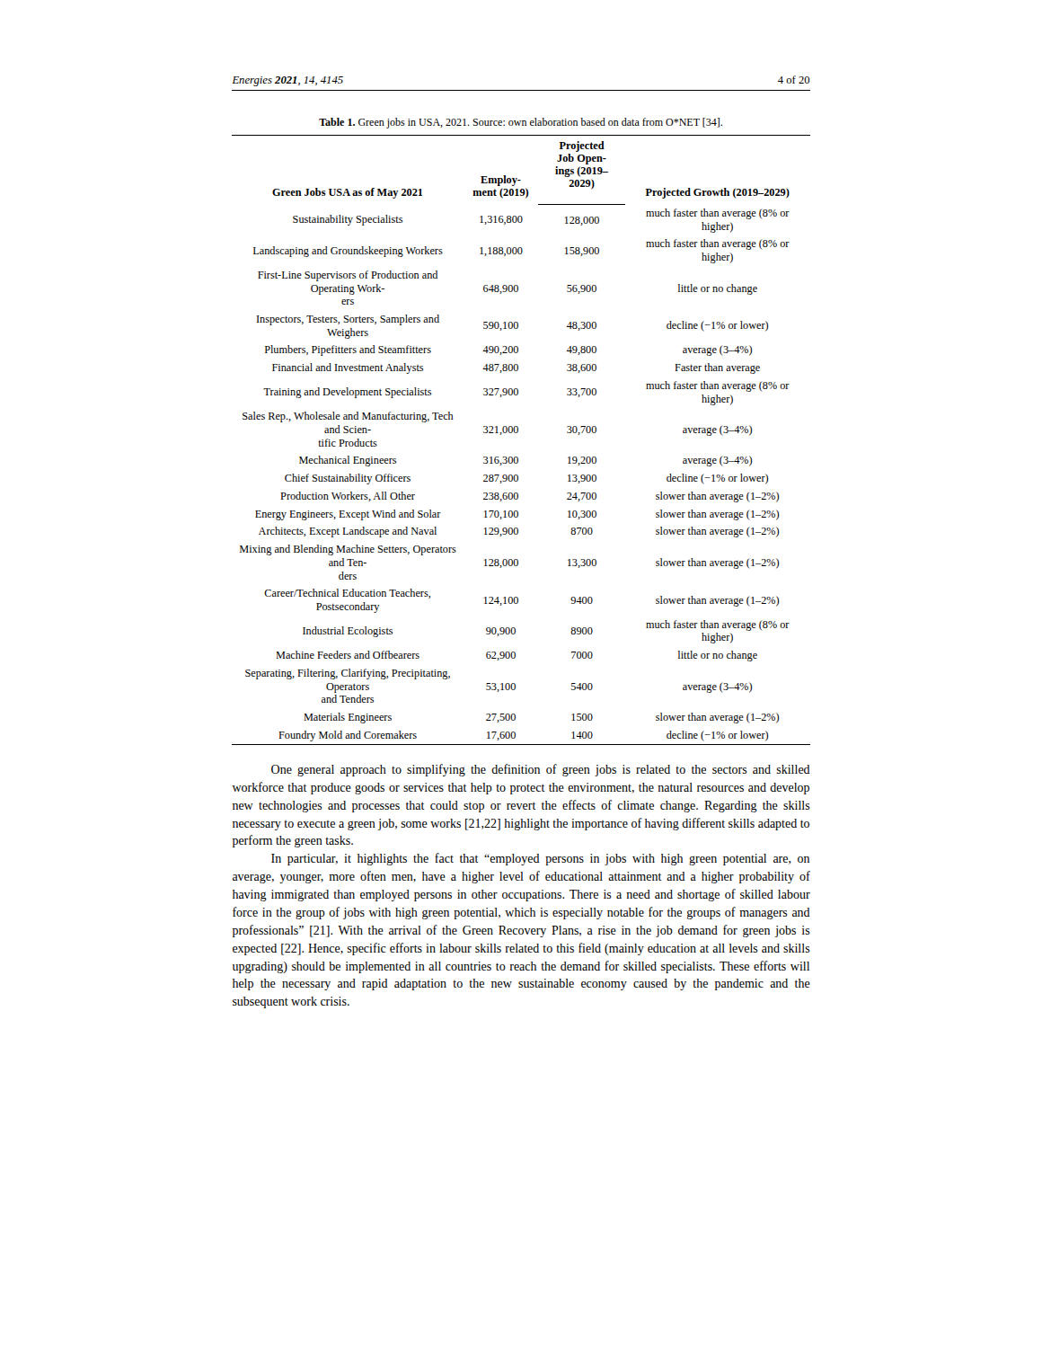Energies 2021, 14, 4145
4 of 20
Table 1. Green jobs in USA, 2021. Source: own elaboration based on data from O*NET [34].
| Green Jobs USA as of May 2021 | Employ- ment (2019) | Projected Job Open- ings (2019– 2029) | Projected Growth (2019–2029) |
| --- | --- | --- | --- |
| Sustainability Specialists | 1,316,800 | 128,000 | much faster than average (8% or higher) |
| Landscaping and Groundskeeping Workers | 1,188,000 | 158,900 | much faster than average (8% or higher) |
| First-Line Supervisors of Production and Operating Work- ers | 648,900 | 56,900 | little or no change |
| Inspectors, Testers, Sorters, Samplers and Weighers | 590,100 | 48,300 | decline (−1% or lower) |
| Plumbers, Pipefitters and Steamfitters | 490,200 | 49,800 | average (3–4%) |
| Financial and Investment Analysts | 487,800 | 38,600 | Faster than average |
| Training and Development Specialists | 327,900 | 33,700 | much faster than average (8% or higher) |
| Sales Rep., Wholesale and Manufacturing, Tech and Scien- tific Products | 321,000 | 30,700 | average (3–4%) |
| Mechanical Engineers | 316,300 | 19,200 | average (3–4%) |
| Chief Sustainability Officers | 287,900 | 13,900 | decline (−1% or lower) |
| Production Workers, All Other | 238,600 | 24,700 | slower than average (1–2%) |
| Energy Engineers, Except Wind and Solar | 170,100 | 10,300 | slower than average (1–2%) |
| Architects, Except Landscape and Naval | 129,900 | 8700 | slower than average (1–2%) |
| Mixing and Blending Machine Setters, Operators and Ten- ders | 128,000 | 13,300 | slower than average (1–2%) |
| Career/Technical Education Teachers, Postsecondary | 124,100 | 9400 | slower than average (1–2%) |
| Industrial Ecologists | 90,900 | 8900 | much faster than average (8% or higher) |
| Machine Feeders and Offbearers | 62,900 | 7000 | little or no change |
| Separating, Filtering, Clarifying, Precipitating, Operators and Tenders | 53,100 | 5400 | average (3–4%) |
| Materials Engineers | 27,500 | 1500 | slower than average (1–2%) |
| Foundry Mold and Coremakers | 17,600 | 1400 | decline (−1% or lower) |
One general approach to simplifying the definition of green jobs is related to the sectors and skilled workforce that produce goods or services that help to protect the environment, the natural resources and develop new technologies and processes that could stop or revert the effects of climate change. Regarding the skills necessary to execute a green job, some works [21,22] highlight the importance of having different skills adapted to perform the green tasks.
In particular, it highlights the fact that “employed persons in jobs with high green potential are, on average, younger, more often men, have a higher level of educational attainment and a higher probability of having immigrated than employed persons in other occupations. There is a need and shortage of skilled labour force in the group of jobs with high green potential, which is especially notable for the groups of managers and professionals” [21]. With the arrival of the Green Recovery Plans, a rise in the job demand for green jobs is expected [22]. Hence, specific efforts in labour skills related to this field (mainly education at all levels and skills upgrading) should be implemented in all countries to reach the demand for skilled specialists. These efforts will help the necessary and rapid adaptation to the new sustainable economy caused by the pandemic and the subsequent work crisis.